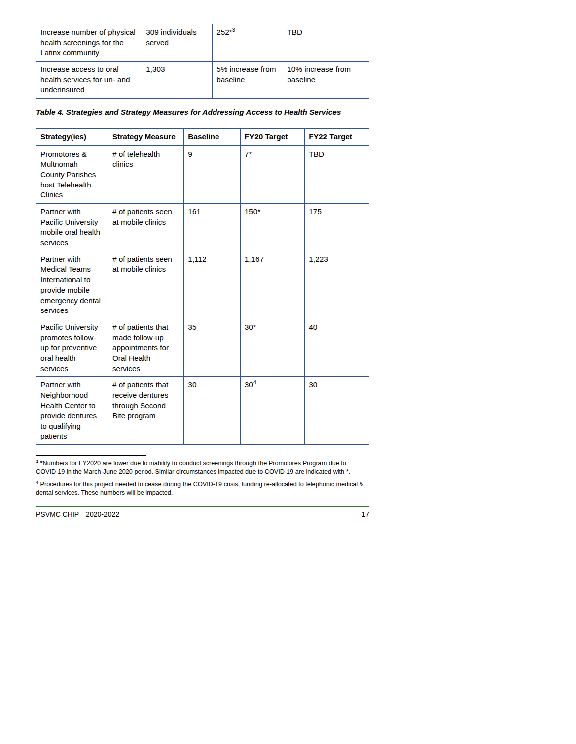| Increase number of physical health screenings for the Latinx community | 309 individuals served | 252* 3 | TBD |
| Increase access to oral health services for un- and underinsured | 1,303 | 5% increase from baseline | 10% increase from baseline |
Table 4. Strategies and Strategy Measures for Addressing Access to Health Services
| Strategy(ies) | Strategy Measure | Baseline | FY20 Target | FY22 Target |
| --- | --- | --- | --- | --- |
| Promotores & Multnomah County Parishes host Telehealth Clinics | # of telehealth clinics | 9 | 7* | TBD |
| Partner with Pacific University mobile oral health services | # of patients seen at mobile clinics | 161 | 150* | 175 |
| Partner with Medical Teams International to provide mobile emergency dental services | # of patients seen at mobile clinics | 1,112 | 1,167 | 1,223 |
| Pacific University promotes follow-up for preventive oral health services | # of patients that made follow-up appointments for Oral Health services | 35 | 30* | 40 |
| Partner with Neighborhood Health Center to provide dentures to qualifying patients | # of patients that receive dentures through Second Bite program | 30 | 30 4 | 30 |
3 *Numbers for FY2020 are lower due to inability to conduct screenings through the Promotores Program due to COVID-19 in the March-June 2020 period. Similar circumstances impacted due to COVID-19 are indicated with *.
4 Procedures for this project needed to cease during the COVID-19 crisis, funding re-allocated to telephonic medical & dental services. These numbers will be impacted.
PSVMC CHIP—2020-2022
17